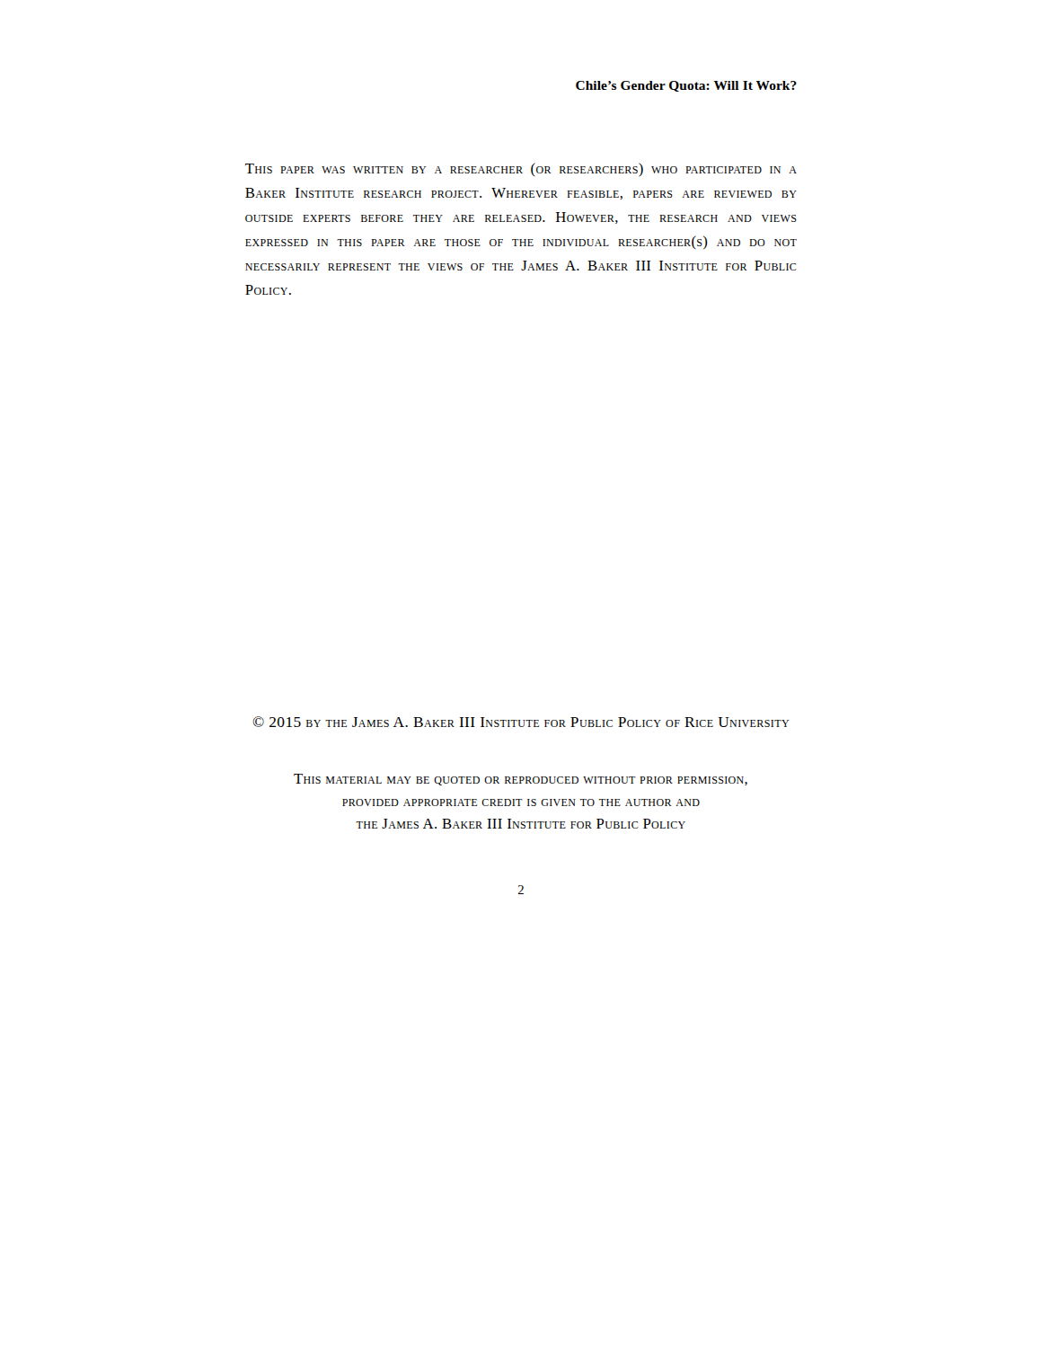Chile’s Gender Quota: Will It Work?
This paper was written by a researcher (or researchers) who participated in a Baker Institute research project. Wherever feasible, papers are reviewed by outside experts before they are released. However, the research and views expressed in this paper are those of the individual researcher(s) and do not necessarily represent the views of the James A. Baker III Institute for Public Policy.
© 2015 by the James A. Baker III Institute for Public Policy of Rice University
This material may be quoted or reproduced without prior permission,
provided appropriate credit is given to the author and
the James A. Baker III Institute for Public Policy
2